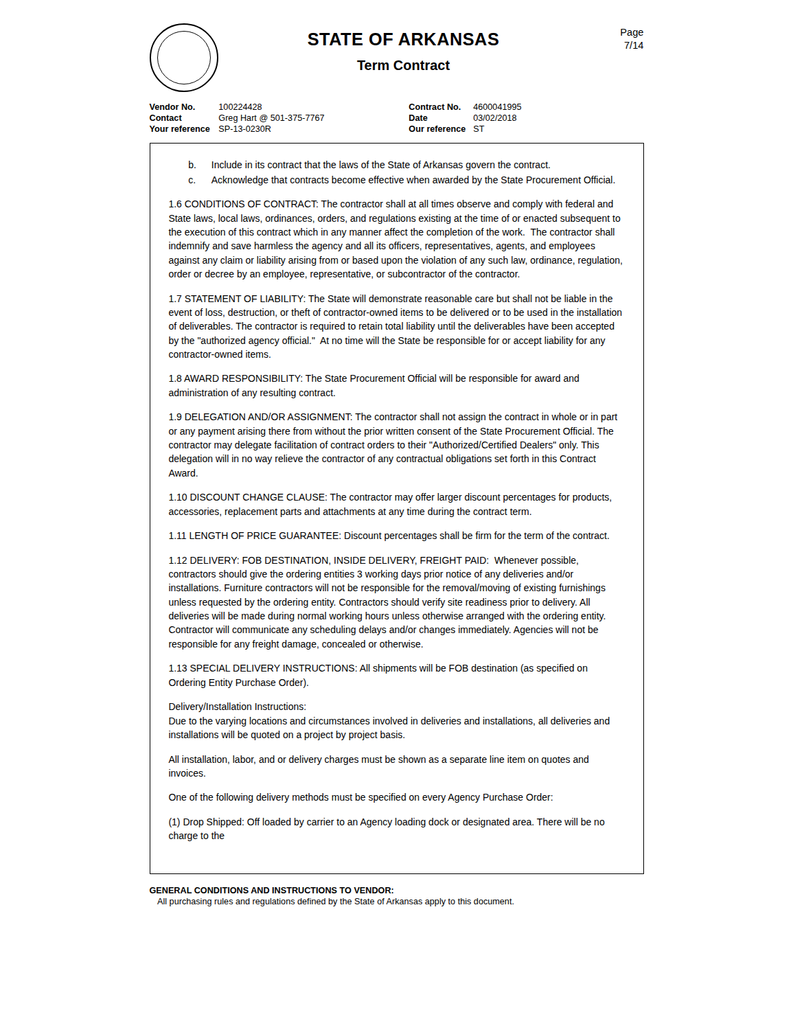STATE OF ARKANSAS
Term Contract
Page
7/14
| Vendor No. | 100224428 | Contract No. | 4600041995 |
| Contact | Greg Hart @ 501-375-7767 | Date | 03/02/2018 |
| Your reference | SP-13-0230R | Our reference | ST |
b. Include in its contract that the laws of the State of Arkansas govern the contract.
c. Acknowledge that contracts become effective when awarded by the State Procurement Official.
1.6 CONDITIONS OF CONTRACT: The contractor shall at all times observe and comply with federal and State laws, local laws, ordinances, orders, and regulations existing at the time of or enacted subsequent to the execution of this contract which in any manner affect the completion of the work. The contractor shall indemnify and save harmless the agency and all its officers, representatives, agents, and employees against any claim or liability arising from or based upon the violation of any such law, ordinance, regulation, order or decree by an employee, representative, or subcontractor of the contractor.
1.7 STATEMENT OF LIABILITY: The State will demonstrate reasonable care but shall not be liable in the event of loss, destruction, or theft of contractor-owned items to be delivered or to be used in the installation of deliverables. The contractor is required to retain total liability until the deliverables have been accepted by the "authorized agency official." At no time will the State be responsible for or accept liability for any contractor-owned items.
1.8 AWARD RESPONSIBILITY: The State Procurement Official will be responsible for award and administration of any resulting contract.
1.9 DELEGATION AND/OR ASSIGNMENT: The contractor shall not assign the contract in whole or in part or any payment arising there from without the prior written consent of the State Procurement Official. The contractor may delegate facilitation of contract orders to their "Authorized/Certified Dealers" only. This delegation will in no way relieve the contractor of any contractual obligations set forth in this Contract Award.
1.10 DISCOUNT CHANGE CLAUSE: The contractor may offer larger discount percentages for products, accessories, replacement parts and attachments at any time during the contract term.
1.11 LENGTH OF PRICE GUARANTEE: Discount percentages shall be firm for the term of the contract.
1.12 DELIVERY: FOB DESTINATION, INSIDE DELIVERY, FREIGHT PAID: Whenever possible, contractors should give the ordering entities 3 working days prior notice of any deliveries and/or installations. Furniture contractors will not be responsible for the removal/moving of existing furnishings unless requested by the ordering entity. Contractors should verify site readiness prior to delivery. All deliveries will be made during normal working hours unless otherwise arranged with the ordering entity. Contractor will communicate any scheduling delays and/or changes immediately. Agencies will not be responsible for any freight damage, concealed or otherwise.
1.13 SPECIAL DELIVERY INSTRUCTIONS: All shipments will be FOB destination (as specified on Ordering Entity Purchase Order).
Delivery/Installation Instructions:
Due to the varying locations and circumstances involved in deliveries and installations, all deliveries and installations will be quoted on a project by project basis.
All installation, labor, and or delivery charges must be shown as a separate line item on quotes and invoices.
One of the following delivery methods must be specified on every Agency Purchase Order:
(1) Drop Shipped: Off loaded by carrier to an Agency loading dock or designated area. There will be no charge to the
GENERAL CONDITIONS AND INSTRUCTIONS TO VENDOR:
All purchasing rules and regulations defined by the State of Arkansas apply to this document.